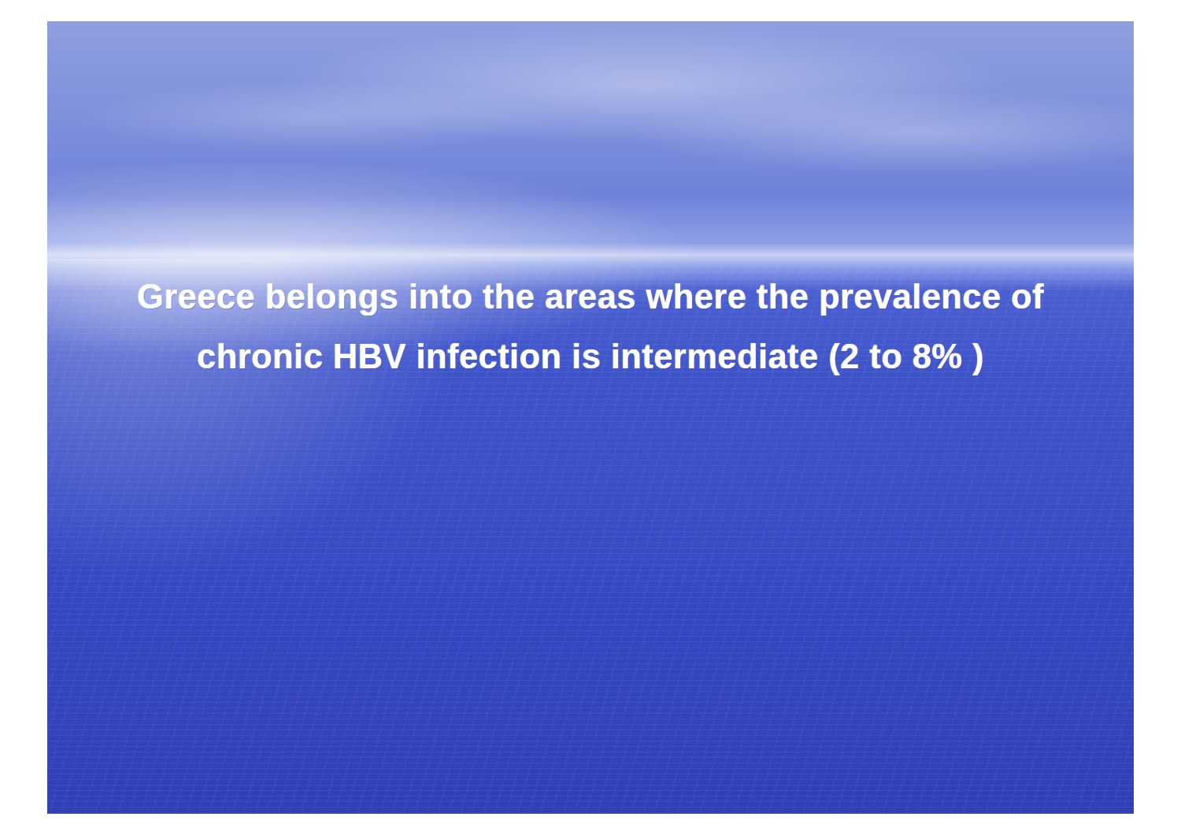Greece belongs into the areas where the prevalence of chronic HBV infection is intermediate (2 to 8% )